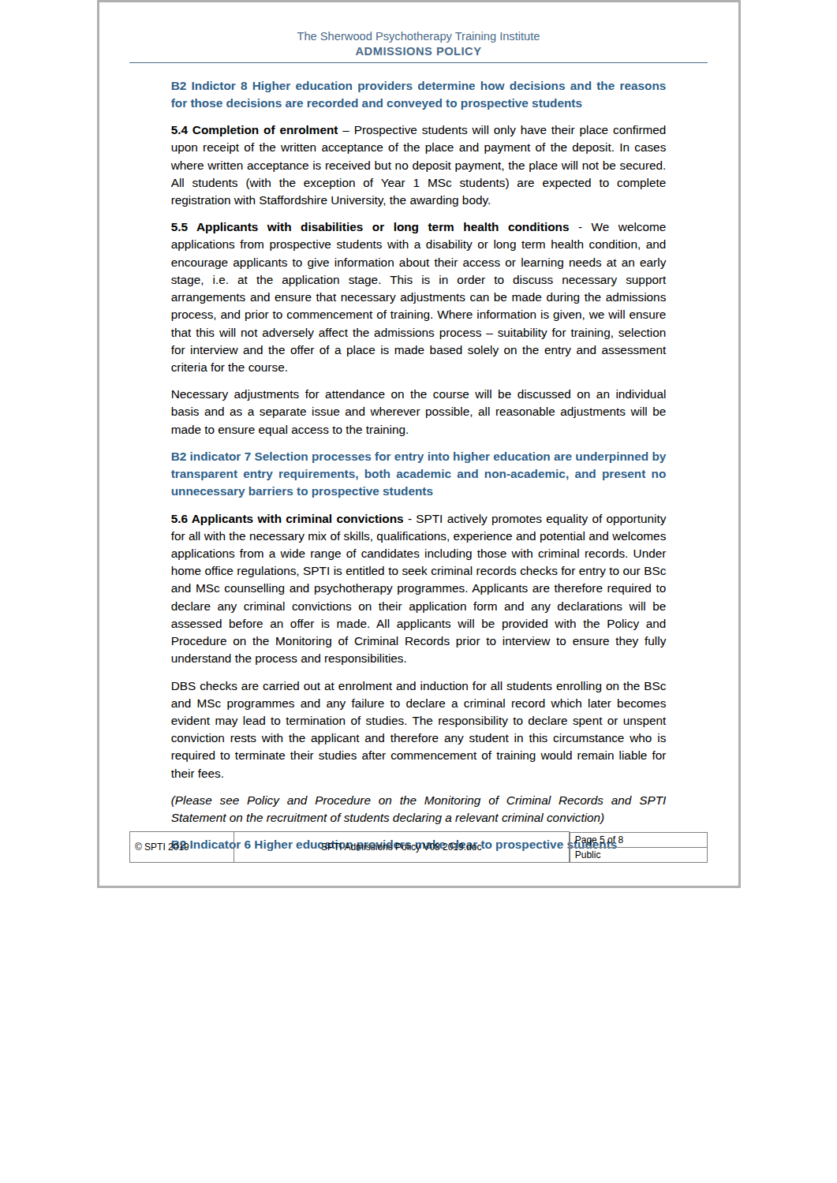The Sherwood Psychotherapy Training Institute
ADMISSIONS POLICY
B2 Indictor 8 Higher education providers determine how decisions and the reasons for those decisions are recorded and conveyed to prospective students
5.4 Completion of enrolment – Prospective students will only have their place confirmed upon receipt of the written acceptance of the place and payment of the deposit. In cases where written acceptance is received but no deposit payment, the place will not be secured. All students (with the exception of Year 1 MSc students) are expected to complete registration with Staffordshire University, the awarding body.
5.5 Applicants with disabilities or long term health conditions - We welcome applications from prospective students with a disability or long term health condition, and encourage applicants to give information about their access or learning needs at an early stage, i.e. at the application stage. This is in order to discuss necessary support arrangements and ensure that necessary adjustments can be made during the admissions process, and prior to commencement of training. Where information is given, we will ensure that this will not adversely affect the admissions process – suitability for training, selection for interview and the offer of a place is made based solely on the entry and assessment criteria for the course.
Necessary adjustments for attendance on the course will be discussed on an individual basis and as a separate issue and wherever possible, all reasonable adjustments will be made to ensure equal access to the training.
B2 indicator 7 Selection processes for entry into higher education are underpinned by transparent entry requirements, both academic and non-academic, and present no unnecessary barriers to prospective students
5.6 Applicants with criminal convictions - SPTI actively promotes equality of opportunity for all with the necessary mix of skills, qualifications, experience and potential and welcomes applications from a wide range of candidates including those with criminal records. Under home office regulations, SPTI is entitled to seek criminal records checks for entry to our BSc and MSc counselling and psychotherapy programmes. Applicants are therefore required to declare any criminal convictions on their application form and any declarations will be assessed before an offer is made. All applicants will be provided with the Policy and Procedure on the Monitoring of Criminal Records prior to interview to ensure they fully understand the process and responsibilities.
DBS checks are carried out at enrolment and induction for all students enrolling on the BSc and MSc programmes and any failure to declare a criminal record which later becomes evident may lead to termination of studies. The responsibility to declare spent or unspent conviction rests with the applicant and therefore any student in this circumstance who is required to terminate their studies after commencement of training would remain liable for their fees.
(Please see Policy and Procedure on the Monitoring of Criminal Records and SPTI Statement on the recruitment of students declaring a relevant criminal conviction)
B2 Indicator 6 Higher education providers make clear to prospective students
| © SPTI 2019 | SPTI Admissions Policy V08 2019.doc | / Page 5 of 8 / / Public / |